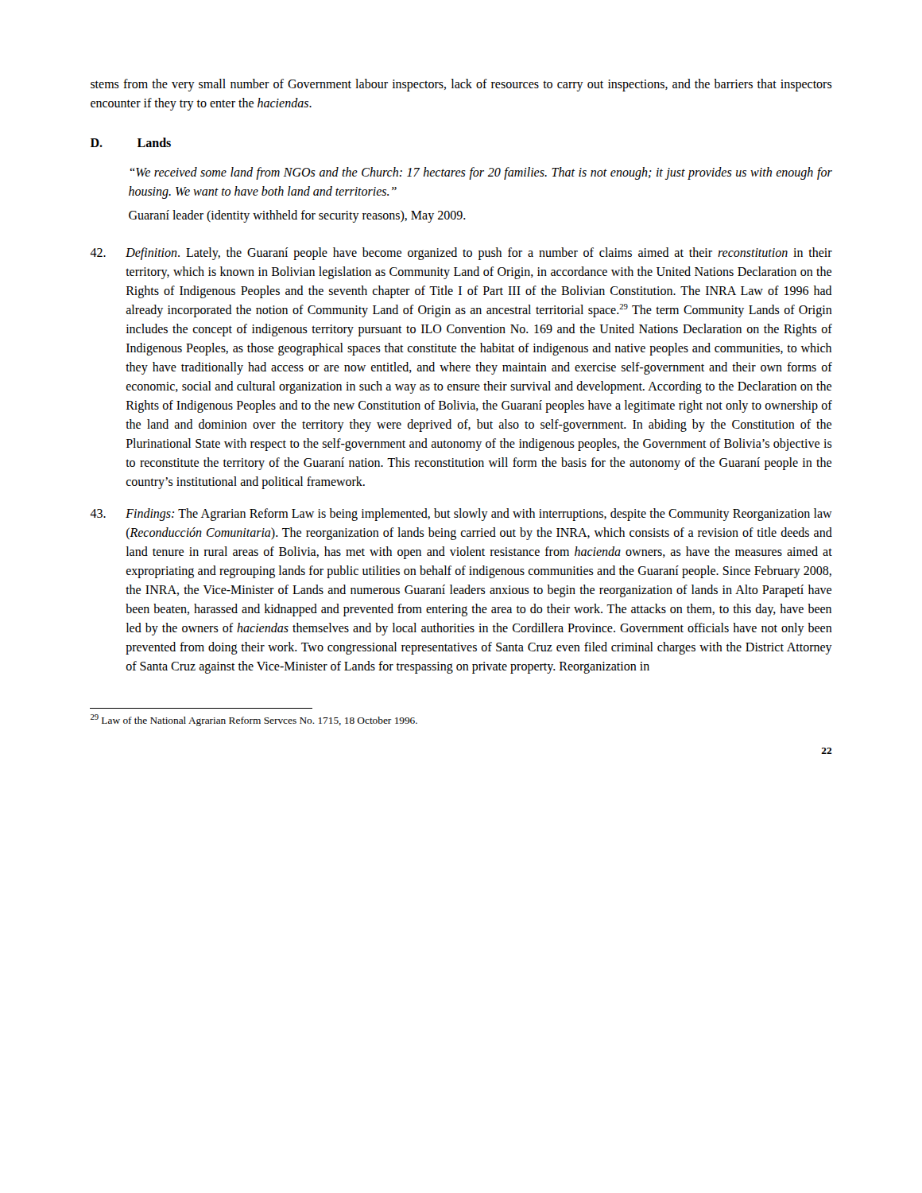stems from the very small number of Government labour inspectors, lack of resources to carry out inspections, and the barriers that inspectors encounter if they try to enter the haciendas.
D. Lands
“We received some land from NGOs and the Church: 17 hectares for 20 families. That is not enough; it just provides us with enough for housing. We want to have both land and territories.”
Guaraní leader (identity withheld for security reasons), May 2009.
42. Definition. Lately, the Guaraní people have become organized to push for a number of claims aimed at their reconstitution in their territory, which is known in Bolivian legislation as Community Land of Origin, in accordance with the United Nations Declaration on the Rights of Indigenous Peoples and the seventh chapter of Title I of Part III of the Bolivian Constitution. The INRA Law of 1996 had already incorporated the notion of Community Land of Origin as an ancestral territorial space.29 The term Community Lands of Origin includes the concept of indigenous territory pursuant to ILO Convention No. 169 and the United Nations Declaration on the Rights of Indigenous Peoples, as those geographical spaces that constitute the habitat of indigenous and native peoples and communities, to which they have traditionally had access or are now entitled, and where they maintain and exercise self-government and their own forms of economic, social and cultural organization in such a way as to ensure their survival and development. According to the Declaration on the Rights of Indigenous Peoples and to the new Constitution of Bolivia, the Guaraní peoples have a legitimate right not only to ownership of the land and dominion over the territory they were deprived of, but also to self-government. In abiding by the Constitution of the Plurinational State with respect to the self-government and autonomy of the indigenous peoples, the Government of Bolivia’s objective is to reconstitute the territory of the Guaraní nation. This reconstitution will form the basis for the autonomy of the Guaraní people in the country’s institutional and political framework.
43. Findings: The Agrarian Reform Law is being implemented, but slowly and with interruptions, despite the Community Reorganization law (Reconducción Comunitaria). The reorganization of lands being carried out by the INRA, which consists of a revision of title deeds and land tenure in rural areas of Bolivia, has met with open and violent resistance from hacienda owners, as have the measures aimed at expropriating and regrouping lands for public utilities on behalf of indigenous communities and the Guaraní people. Since February 2008, the INRA, the Vice-Minister of Lands and numerous Guaraní leaders anxious to begin the reorganization of lands in Alto Parapetí have been beaten, harassed and kidnapped and prevented from entering the area to do their work. The attacks on them, to this day, have been led by the owners of haciendas themselves and by local authorities in the Cordillera Province. Government officials have not only been prevented from doing their work. Two congressional representatives of Santa Cruz even filed criminal charges with the District Attorney of Santa Cruz against the Vice-Minister of Lands for trespassing on private property. Reorganization in
29 Law of the National Agrarian Reform Servces No. 1715, 18 October 1996.
22